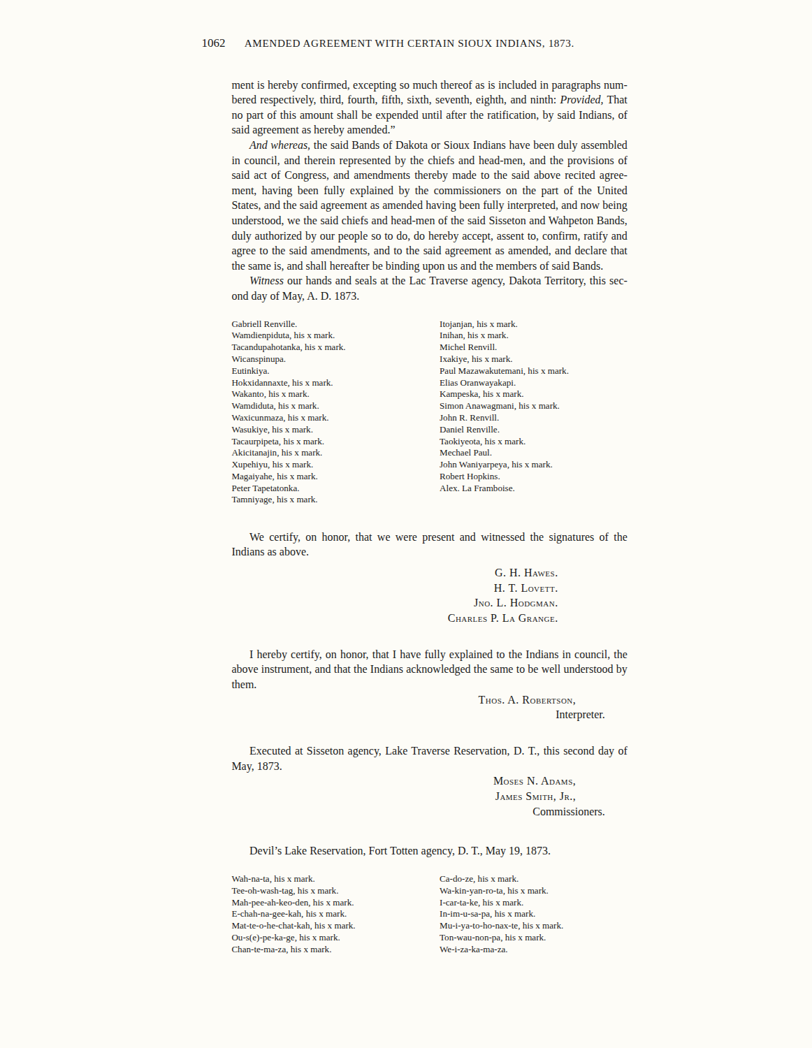1062 AMENDED AGREEMENT WITH CERTAIN SIOUX INDIANS, 1873.
ment is hereby confirmed, excepting so much thereof as is included in paragraphs numbered respectively, third, fourth, fifth, sixth, seventh, eighth, and ninth: Provided, That no part of this amount shall be expended until after the ratification, by said Indians, of said agreement as hereby amended.”
And whereas, the said Bands of Dakota or Sioux Indians have been duly assembled in council, and therein represented by the chiefs and head-men, and the provisions of said act of Congress, and amendments thereby made to the said above recited agreement, having been fully explained by the commissioners on the part of the United States, and the said agreement as amended having been fully interpreted, and now being understood, we the said chiefs and head-men of the said Sisseton and Wahpeton Bands, duly authorized by our people so to do, do hereby accept, assent to, confirm, ratify and agree to the said amendments, and to the said agreement as amended, and declare that the same is, and shall hereafter be binding upon us and the members of said Bands.
Witness our hands and seals at the Lac Traverse agency, Dakota Territory, this second day of May, A. D. 1873.
Gabriell Renville.
Wamdienpiduta, his x mark.
Tacandupahotanka, his x mark.
Wicanspinupa.
Eutinkiya.
Hokxidannaxte, his x mark.
Wakanto, his x mark.
Wamdiduta, his x mark.
Waxicunmaza, his x mark.
Wasukiye, his x mark.
Tacaurpipeta, his x mark.
Akicitanajin, his x mark.
Xupehiyu, his x mark.
Magaiyahe, his x mark.
Peter Tapetatonka.
Tamniyage, his x mark.
Itojanjan, his x mark.
Inihan, his x mark.
Michel Renvill.
Ixakiye, his x mark.
Paul Mazawakutemani, his x mark.
Elias Oranwayakapi.
Kampeska, his x mark.
Simon Anawagmani, his x mark.
John R. Renvill.
Daniel Renville.
Taokiyeota, his x mark.
Mechael Paul.
John Waniyarpeya, his x mark.
Robert Hopkins.
Alex. La Framboise.
We certify, on honor, that we were present and witnessed the signatures of the Indians as above.
G. H. Hawes.
H. T. Lovett.
Jno. L. Hodgman.
Charles P. La Grange.
I hereby certify, on honor, that I have fully explained to the Indians in council, the above instrument, and that the Indians acknowledged the same to be well understood by them.
Thos. A. Robertson,
Interpreter.
Executed at Sisseton agency, Lake Traverse Reservation, D. T., this second day of May, 1873.
Moses N. Adams,
James Smith, Jr.,
Commissioners.
Devil’s Lake Reservation, Fort Totten agency, D. T., May 19, 1873.
Wah-na-ta, his x mark.
Tee-oh-wash-tag, his x mark.
Mah-pee-ah-keo-den, his x mark.
E-chah-na-gee-kah, his x mark.
Mat-te-o-he-chat-kah, his x mark.
Ou-s(e)-pe-ka-ge, his x mark.
Chan-te-ma-za, his x mark.
Ca-do-ze, his x mark.
Wa-kin-yan-ro-ta, his x mark.
I-car-ta-ke, his x mark.
In-im-u-sa-pa, his x mark.
Mu-i-ya-to-ho-nax-te, his x mark.
Ton-wau-non-pa, his x mark.
We-i-za-ka-ma-za.